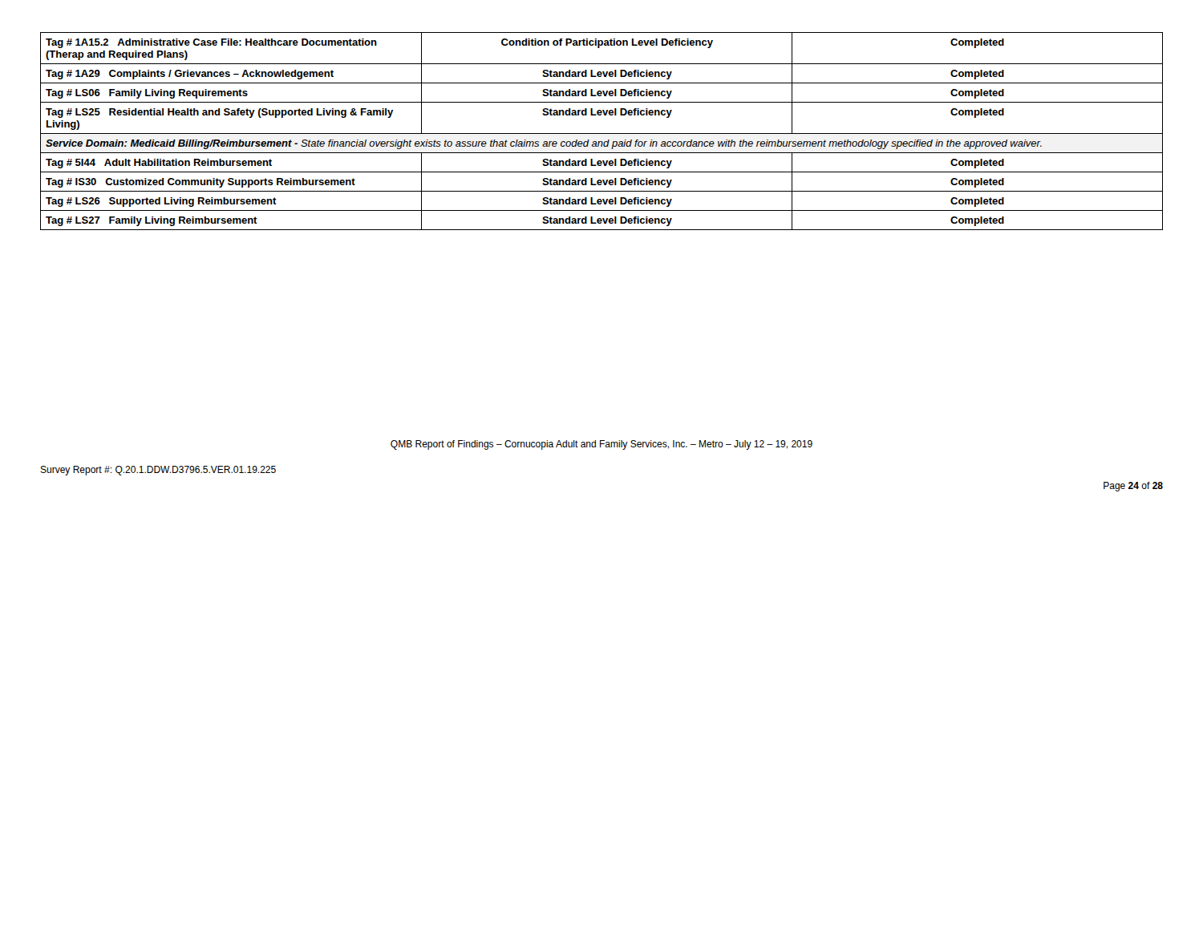| Tag # 1A15.2 Administrative Case File: Healthcare Documentation (Therap and Required Plans) | Condition of Participation Level Deficiency | Completed |
| Tag # 1A29 Complaints / Grievances – Acknowledgement | Standard Level Deficiency | Completed |
| Tag # LS06 Family Living Requirements | Standard Level Deficiency | Completed |
| Tag # LS25 Residential Health and Safety (Supported Living & Family Living) | Standard Level Deficiency | Completed |
| Service Domain: Medicaid Billing/Reimbursement - State financial oversight exists to assure that claims are coded and paid for in accordance with the reimbursement methodology specified in the approved waiver. |
| Tag # 5I44 Adult Habilitation Reimbursement | Standard Level Deficiency | Completed |
| Tag # IS30 Customized Community Supports Reimbursement | Standard Level Deficiency | Completed |
| Tag # LS26 Supported Living Reimbursement | Standard Level Deficiency | Completed |
| Tag # LS27 Family Living Reimbursement | Standard Level Deficiency | Completed |
QMB Report of Findings – Cornucopia Adult and Family Services, Inc. – Metro – July 12 – 19, 2019
Survey Report #: Q.20.1.DDW.D3796.5.VER.01.19.225
Page 24 of 28